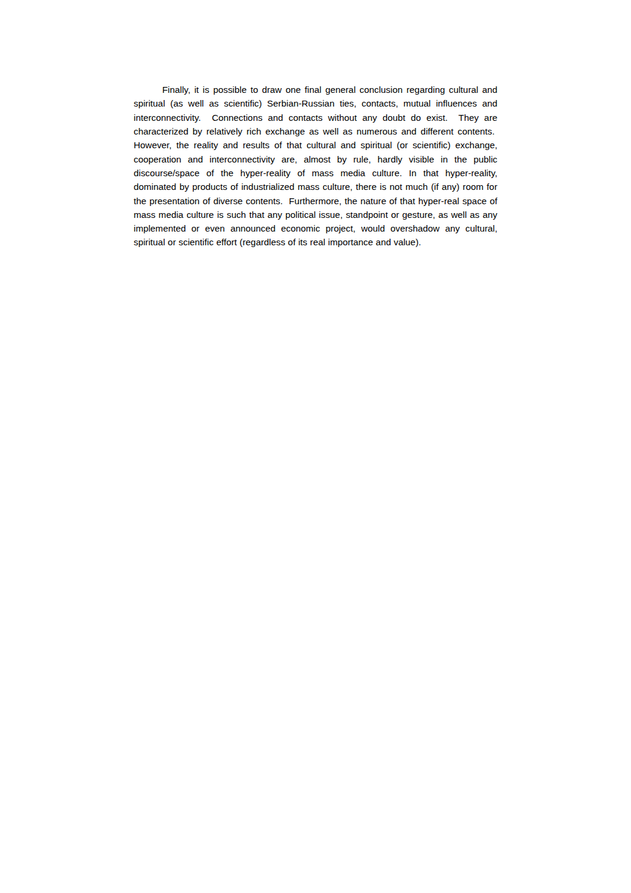Finally, it is possible to draw one final general conclusion regarding cultural and spiritual (as well as scientific) Serbian-Russian ties, contacts, mutual influences and interconnectivity. Connections and contacts without any doubt do exist. They are characterized by relatively rich exchange as well as numerous and different contents. However, the reality and results of that cultural and spiritual (or scientific) exchange, cooperation and interconnectivity are, almost by rule, hardly visible in the public discourse/space of the hyper-reality of mass media culture. In that hyper-reality, dominated by products of industrialized mass culture, there is not much (if any) room for the presentation of diverse contents. Furthermore, the nature of that hyper-real space of mass media culture is such that any political issue, standpoint or gesture, as well as any implemented or even announced economic project, would overshadow any cultural, spiritual or scientific effort (regardless of its real importance and value).